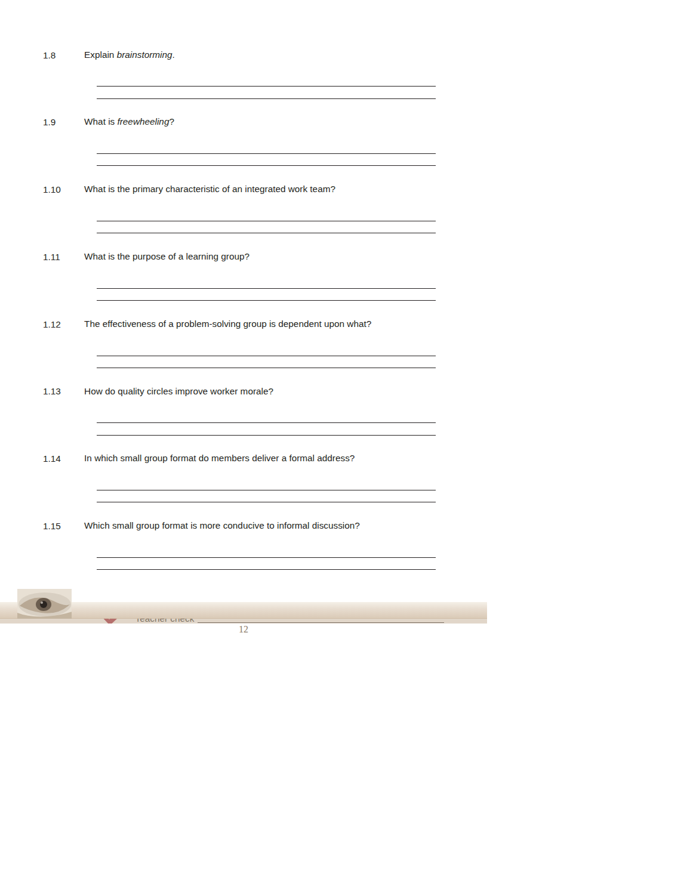1.8
Explain brainstorming.
1.9
What is freewheeling?
1.10
What is the primary characteristic of an integrated work team?
1.11
What is the purpose of a learning group?
1.12
The effectiveness of a problem-solving group is dependent upon what?
1.13
How do quality circles improve worker morale?
1.14
In which small group format do members deliver a formal address?
1.15
Which small group format is more conducive to informal discussion?
Teacher check
Initial
Date
12